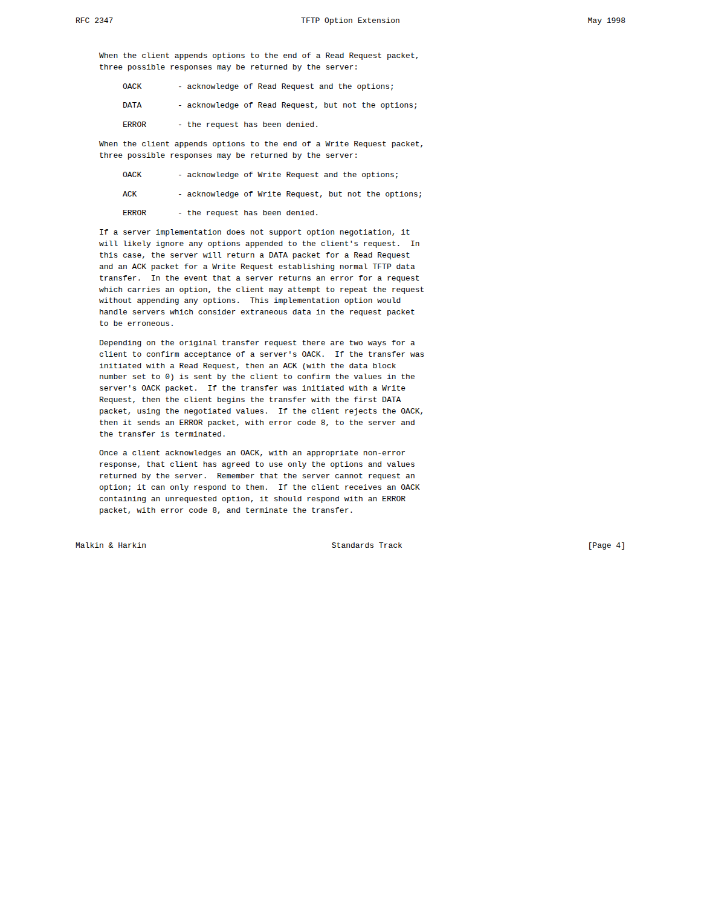RFC 2347 TFTP Option Extension May 1998
When the client appends options to the end of a Read Request packet, three possible responses may be returned by the server:
OACK
- acknowledge of Read Request and the options;
DATA
- acknowledge of Read Request, but not the options;
ERROR
- the request has been denied.
When the client appends options to the end of a Write Request packet, three possible responses may be returned by the server:
OACK
- acknowledge of Write Request and the options;
ACK
- acknowledge of Write Request, but not the options;
ERROR
- the request has been denied.
If a server implementation does not support option negotiation, it will likely ignore any options appended to the client's request. In this case, the server will return a DATA packet for a Read Request and an ACK packet for a Write Request establishing normal TFTP data transfer. In the event that a server returns an error for a request which carries an option, the client may attempt to repeat the request without appending any options. This implementation option would handle servers which consider extraneous data in the request packet to be erroneous.
Depending on the original transfer request there are two ways for a client to confirm acceptance of a server's OACK. If the transfer was initiated with a Read Request, then an ACK (with the data block number set to 0) is sent by the client to confirm the values in the server's OACK packet. If the transfer was initiated with a Write Request, then the client begins the transfer with the first DATA packet, using the negotiated values. If the client rejects the OACK, then it sends an ERROR packet, with error code 8, to the server and the transfer is terminated.
Once a client acknowledges an OACK, with an appropriate non-error response, that client has agreed to use only the options and values returned by the server. Remember that the server cannot request an option; it can only respond to them. If the client receives an OACK containing an unrequested option, it should respond with an ERROR packet, with error code 8, and terminate the transfer.
Malkin & Harkin Standards Track [Page 4]